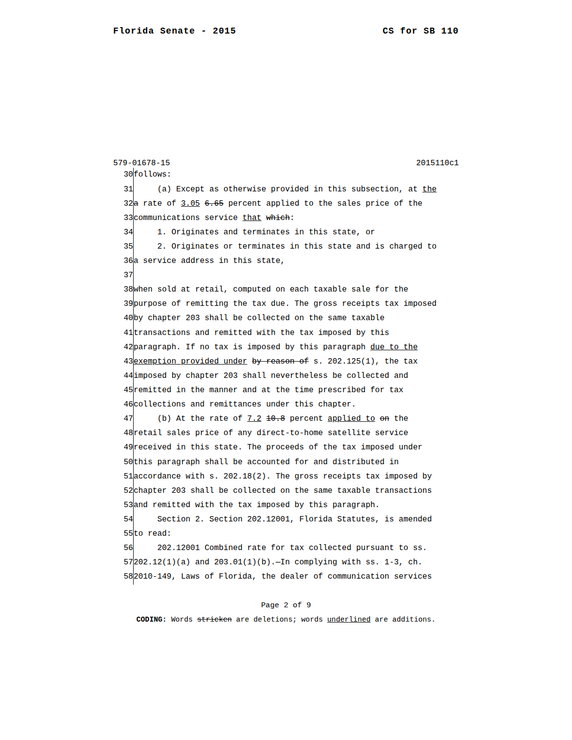Florida Senate - 2015 CS for SB 110
579-01678-15 2015110c1
| 30 | follows: |
| 31 | (a) Except as otherwise provided in this subsection, at the |
| 32 | a rate of 3.05 6.65 percent applied to the sales price of the |
| 33 | communications service that which : |
| 34 | 1. Originates and terminates in this state, or |
| 35 | 2. Originates or terminates in this state and is charged to |
| 36 | a service address in this state, |
| 37 | |
| 38 | when sold at retail, computed on each taxable sale for the |
| 39 | purpose of remitting the tax due. The gross receipts tax imposed |
| 40 | by chapter 203 shall be collected on the same taxable |
| 41 | transactions and remitted with the tax imposed by this |
| 42 | paragraph. If no tax is imposed by this paragraph due to the |
| 43 | exemption provided under by reason of s. 202.125(1), the tax |
| 44 | imposed by chapter 203 shall nevertheless be collected and |
| 45 | remitted in the manner and at the time prescribed for tax |
| 46 | collections and remittances under this chapter. |
| 47 | (b) At the rate of 7.2 10.8 percent applied to on the |
| 48 | retail sales price of any direct-to-home satellite service |
| 49 | received in this state. The proceeds of the tax imposed under |
| 50 | this paragraph shall be accounted for and distributed in |
| 51 | accordance with s. 202.18(2). The gross receipts tax imposed by |
| 52 | chapter 203 shall be collected on the same taxable transactions |
| 53 | and remitted with the tax imposed by this paragraph. |
| 54 | Section 2. Section 202.12001, Florida Statutes, is amended |
| 55 | to read: |
| 56 | 202.12001 Combined rate for tax collected pursuant to ss. |
| 57 | 202.12(1)(a) and 203.01(1)(b).—In complying with ss. 1-3, ch. |
| 58 | 2010-149, Laws of Florida, the dealer of communication services |
Page 2 of 9
CODING: Words stricken are deletions; words underlined are additions.